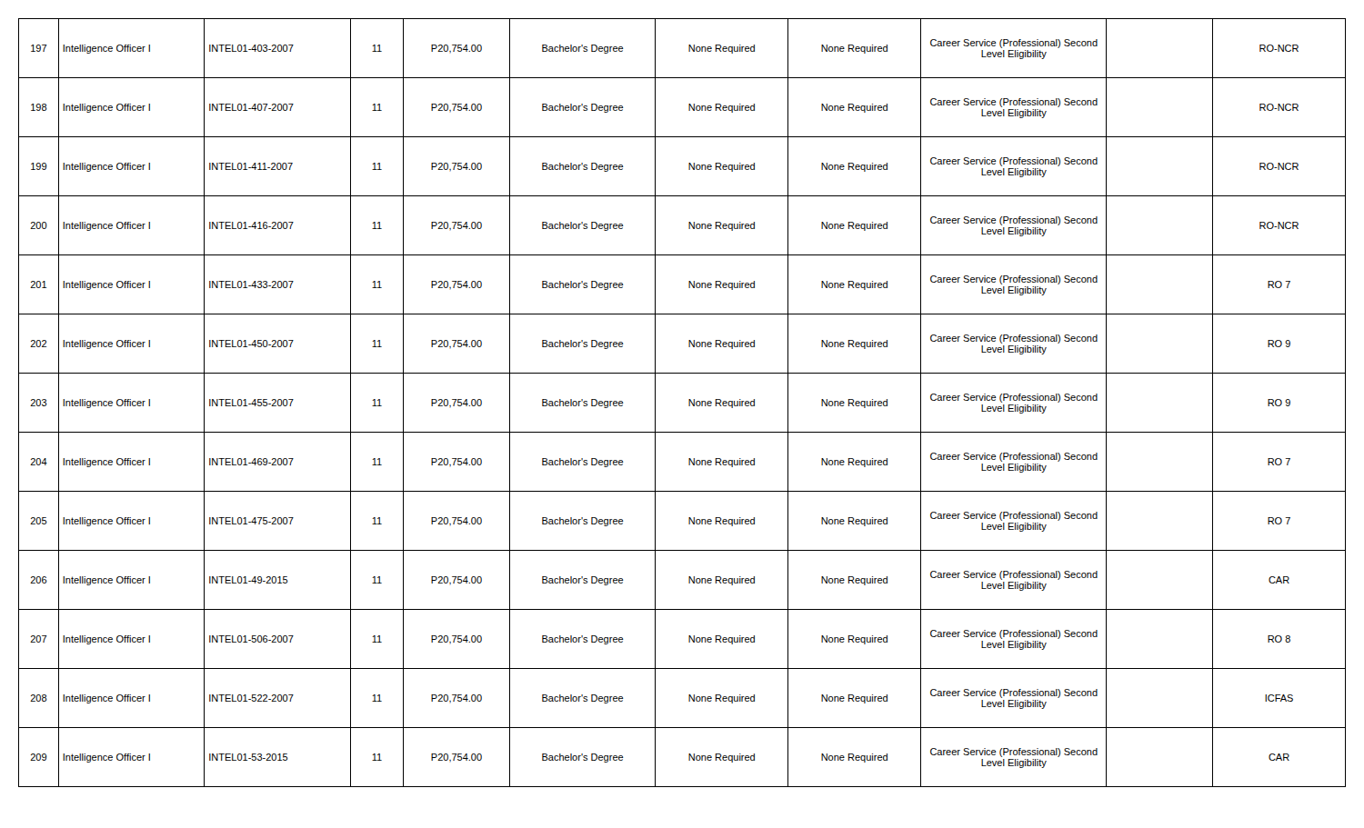| 197 | Intelligence Officer I | INTEL01-403-2007 | 11 | P20,754.00 | Bachelor's Degree | None Required | None Required | Career Service (Professional) Second Level Eligibility | | RO-NCR |
| 198 | Intelligence Officer I | INTEL01-407-2007 | 11 | P20,754.00 | Bachelor's Degree | None Required | None Required | Career Service (Professional) Second Level Eligibility | | RO-NCR |
| 199 | Intelligence Officer I | INTEL01-411-2007 | 11 | P20,754.00 | Bachelor's Degree | None Required | None Required | Career Service (Professional) Second Level Eligibility | | RO-NCR |
| 200 | Intelligence Officer I | INTEL01-416-2007 | 11 | P20,754.00 | Bachelor's Degree | None Required | None Required | Career Service (Professional) Second Level Eligibility | | RO-NCR |
| 201 | Intelligence Officer I | INTEL01-433-2007 | 11 | P20,754.00 | Bachelor's Degree | None Required | None Required | Career Service (Professional) Second Level Eligibility | | RO 7 |
| 202 | Intelligence Officer I | INTEL01-450-2007 | 11 | P20,754.00 | Bachelor's Degree | None Required | None Required | Career Service (Professional) Second Level Eligibility | | RO 9 |
| 203 | Intelligence Officer I | INTEL01-455-2007 | 11 | P20,754.00 | Bachelor's Degree | None Required | None Required | Career Service (Professional) Second Level Eligibility | | RO 9 |
| 204 | Intelligence Officer I | INTEL01-469-2007 | 11 | P20,754.00 | Bachelor's Degree | None Required | None Required | Career Service (Professional) Second Level Eligibility | | RO 7 |
| 205 | Intelligence Officer I | INTEL01-475-2007 | 11 | P20,754.00 | Bachelor's Degree | None Required | None Required | Career Service (Professional) Second Level Eligibility | | RO 7 |
| 206 | Intelligence Officer I | INTEL01-49-2015 | 11 | P20,754.00 | Bachelor's Degree | None Required | None Required | Career Service (Professional) Second Level Eligibility | | CAR |
| 207 | Intelligence Officer I | INTEL01-506-2007 | 11 | P20,754.00 | Bachelor's Degree | None Required | None Required | Career Service (Professional) Second Level Eligibility | | RO 8 |
| 208 | Intelligence Officer I | INTEL01-522-2007 | 11 | P20,754.00 | Bachelor's Degree | None Required | None Required | Career Service (Professional) Second Level Eligibility | | ICFAS |
| 209 | Intelligence Officer I | INTEL01-53-2015 | 11 | P20,754.00 | Bachelor's Degree | None Required | None Required | Career Service (Professional) Second Level Eligibility | | CAR |